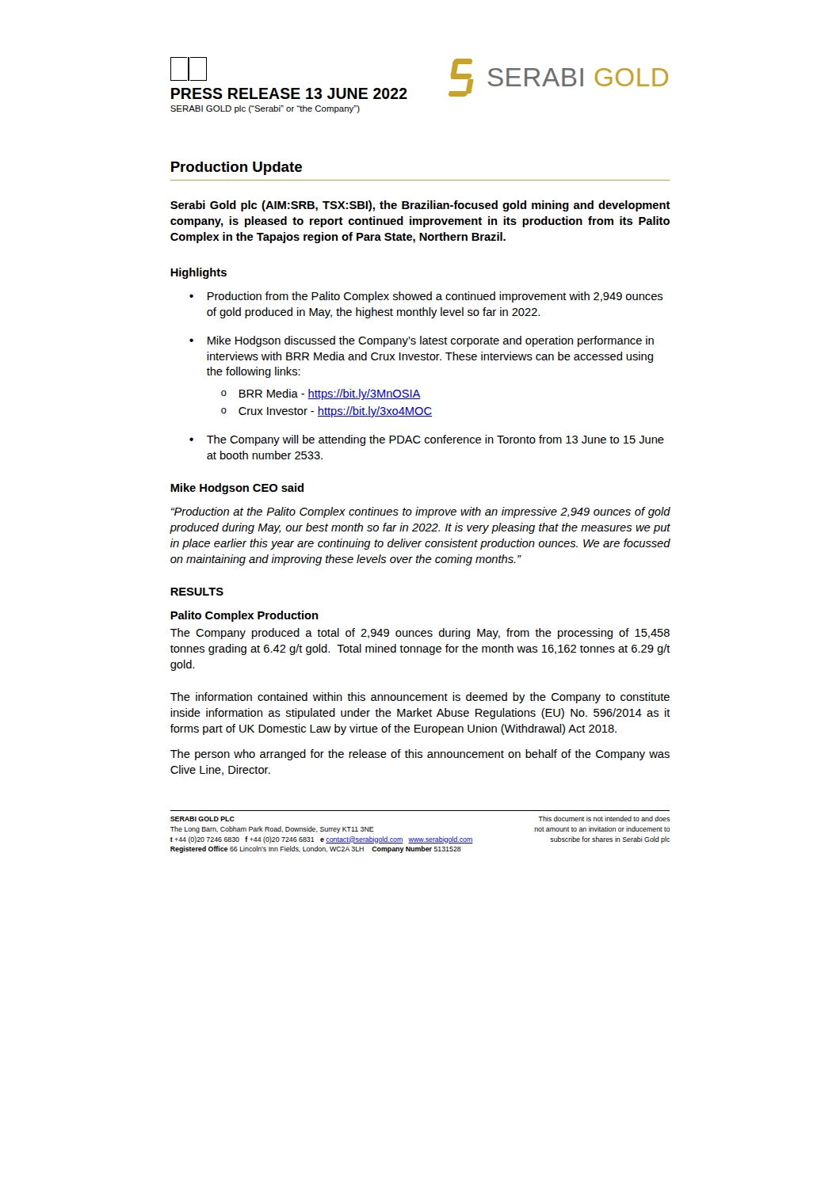PRESS RELEASE 13 JUNE 2022
SERABI GOLD plc (“Serabi” or “the Company”)
SERABI GOLD
Production Update
Serabi Gold plc (AIM:SRB, TSX:SBI), the Brazilian-focused gold mining and development company, is pleased to report continued improvement in its production from its Palito Complex in the Tapajos region of Para State, Northern Brazil.
Highlights
Production from the Palito Complex showed a continued improvement with 2,949 ounces of gold produced in May, the highest monthly level so far in 2022.
Mike Hodgson discussed the Company’s latest corporate and operation performance in interviews with BRR Media and Crux Investor. These interviews can be accessed using the following links:
BRR Media - https://bit.ly/3MnOSIA
Crux Investor - https://bit.ly/3xo4MOC
The Company will be attending the PDAC conference in Toronto from 13 June to 15 June at booth number 2533.
Mike Hodgson CEO said
“Production at the Palito Complex continues to improve with an impressive 2,949 ounces of gold produced during May, our best month so far in 2022. It is very pleasing that the measures we put in place earlier this year are continuing to deliver consistent production ounces. We are focussed on maintaining and improving these levels over the coming months.”
RESULTS
Palito Complex Production
The Company produced a total of 2,949 ounces during May, from the processing of 15,458 tonnes grading at 6.42 g/t gold. Total mined tonnage for the month was 16,162 tonnes at 6.29 g/t gold.
The information contained within this announcement is deemed by the Company to constitute inside information as stipulated under the Market Abuse Regulations (EU) No. 596/2014 as it forms part of UK Domestic Law by virtue of the European Union (Withdrawal) Act 2018.
The person who arranged for the release of this announcement on behalf of the Company was Clive Line, Director.
SERABI GOLD PLC
The Long Barn, Cobham Park Road, Downside, Surrey KT11 3NE
t +44 (0)20 7246 6830 f +44 (0)20 7246 6831 e contact@serabigold.com www.serabigold.com
Registered Office 66 Lincoln’s Inn Fields, London, WC2A 3LH Company Number 5131528
This document is not intended to and does
not amount to an invitation or inducement to
subscribe for shares in Serabi Gold plc